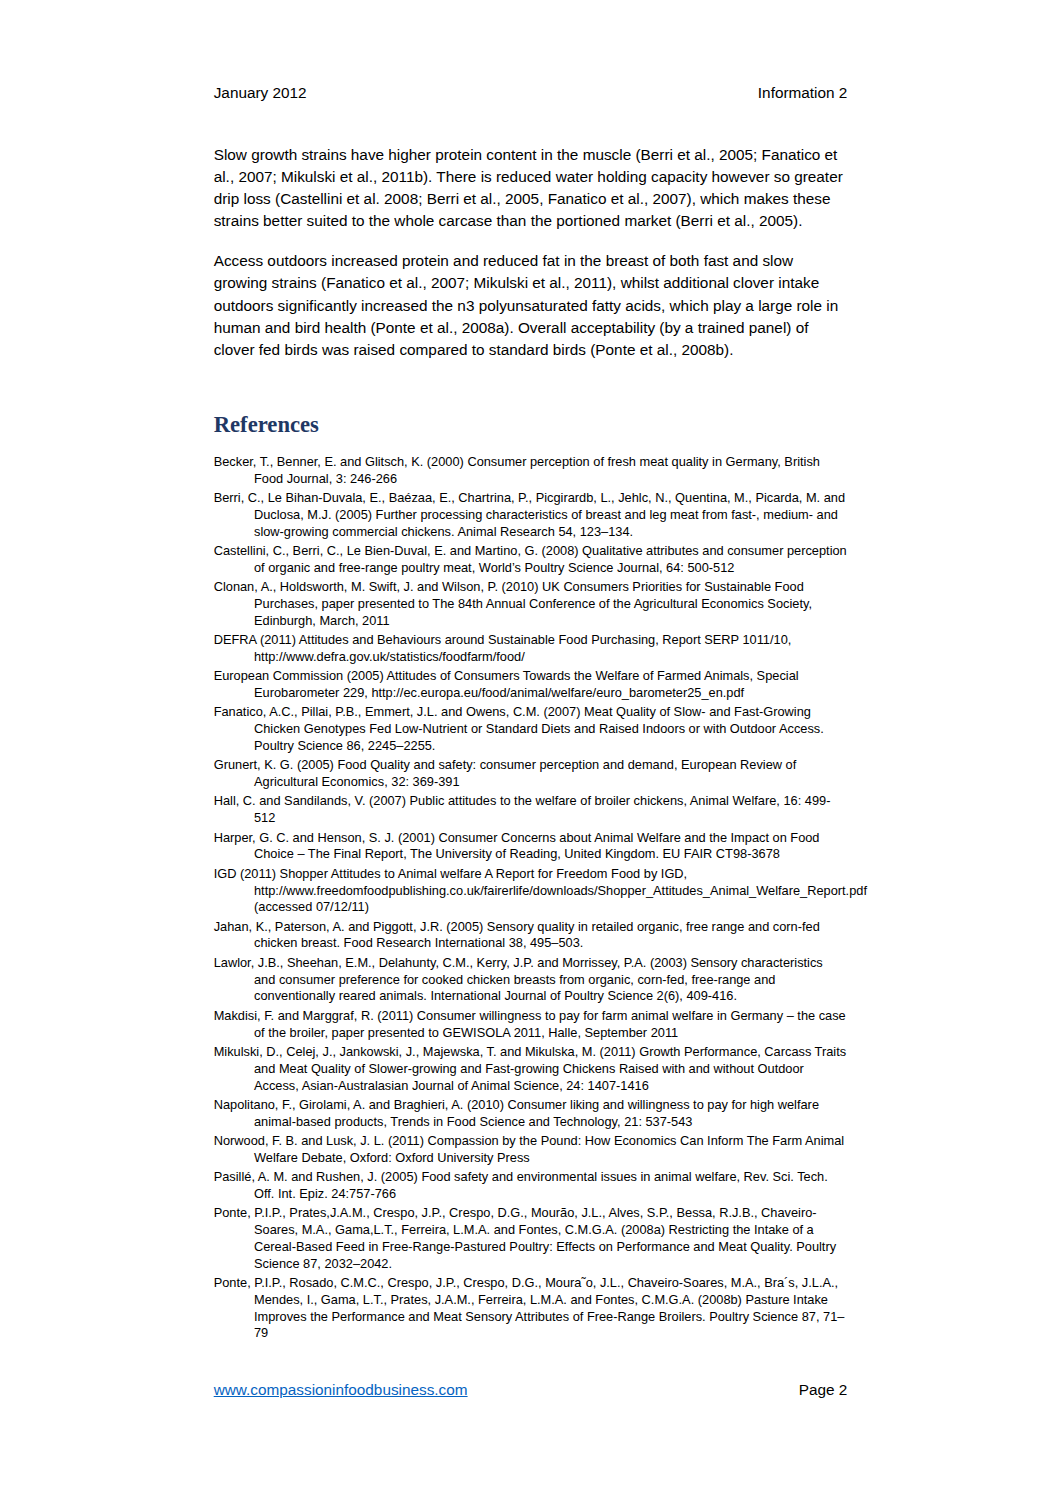January 2012
Information 2
Slow growth strains have higher protein content in the muscle (Berri et al., 2005; Fanatico et al., 2007; Mikulski et al., 2011b). There is reduced water holding capacity however so greater drip loss (Castellini et al. 2008; Berri et al., 2005, Fanatico et al., 2007), which makes these strains better suited to the whole carcase than the portioned market (Berri et al., 2005).
Access outdoors increased protein and reduced fat in the breast of both fast and slow growing strains (Fanatico et al., 2007; Mikulski et al., 2011), whilst additional clover intake outdoors significantly increased the n3 polyunsaturated fatty acids, which play a large role in human and bird health (Ponte et al., 2008a). Overall acceptability (by a trained panel) of clover fed birds was raised compared to standard birds (Ponte et al., 2008b).
References
Becker, T., Benner, E. and Glitsch, K. (2000) Consumer perception of fresh meat quality in Germany, British Food Journal, 3: 246-266
Berri, C., Le Bihan-Duvala, E., Baézaa, E., Chartrina, P., Picgirardb, L., Jehlc, N., Quentina, M., Picarda, M. and Duclosa, M.J. (2005) Further processing characteristics of breast and leg meat from fast-, medium- and slow-growing commercial chickens. Animal Research 54, 123–134.
Castellini, C., Berri, C., Le Bien-Duval, E. and Martino, G. (2008) Qualitative attributes and consumer perception of organic and free-range poultry meat, World’s Poultry Science Journal, 64: 500-512
Clonan, A., Holdsworth, M. Swift, J. and Wilson, P. (2010) UK Consumers Priorities for Sustainable Food Purchases, paper presented to The 84th Annual Conference of the Agricultural Economics Society, Edinburgh, March, 2011
DEFRA (2011) Attitudes and Behaviours around Sustainable Food Purchasing, Report SERP 1011/10, http://www.defra.gov.uk/statistics/foodfarm/food/
European Commission (2005) Attitudes of Consumers Towards the Welfare of Farmed Animals, Special Eurobarometer 229, http://ec.europa.eu/food/animal/welfare/euro_barometer25_en.pdf
Fanatico, A.C., Pillai, P.B., Emmert, J.L. and Owens, C.M. (2007) Meat Quality of Slow- and Fast-Growing Chicken Genotypes Fed Low-Nutrient or Standard Diets and Raised Indoors or with Outdoor Access. Poultry Science 86, 2245–2255.
Grunert, K. G. (2005) Food Quality and safety: consumer perception and demand, European Review of Agricultural Economics, 32: 369-391
Hall, C. and Sandilands, V. (2007) Public attitudes to the welfare of broiler chickens, Animal Welfare, 16: 499-512
Harper, G. C. and Henson, S. J. (2001) Consumer Concerns about Animal Welfare and the Impact on Food Choice – The Final Report, The University of Reading, United Kingdom. EU FAIR CT98-3678
IGD (2011) Shopper Attitudes to Animal welfare A Report for Freedom Food by IGD, http://www.freedomfoodpublishing.co.uk/fairerlife/downloads/Shopper_Attitudes_Animal_Welfare_Report.pdf (accessed 07/12/11)
Jahan, K., Paterson, A. and Piggott, J.R. (2005) Sensory quality in retailed organic, free range and corn-fed chicken breast. Food Research International 38, 495–503.
Lawlor, J.B., Sheehan, E.M., Delahunty, C.M., Kerry, J.P. and Morrissey, P.A. (2003) Sensory characteristics and consumer preference for cooked chicken breasts from organic, corn-fed, free-range and conventionally reared animals. International Journal of Poultry Science 2(6), 409-416.
Makdisi, F. and Marggraf, R. (2011) Consumer willingness to pay for farm animal welfare in Germany – the case of the broiler, paper presented to GEWISOLA 2011, Halle, September 2011
Mikulski, D., Celej, J., Jankowski, J., Majewska, T. and Mikulska, M. (2011) Growth Performance, Carcass Traits and Meat Quality of Slower-growing and Fast-growing Chickens Raised with and without Outdoor Access, Asian-Australasian Journal of Animal Science, 24: 1407-1416
Napolitano, F., Girolami, A. and Braghieri, A. (2010) Consumer liking and willingness to pay for high welfare animal-based products, Trends in Food Science and Technology, 21: 537-543
Norwood, F. B. and Lusk, J. L. (2011) Compassion by the Pound: How Economics Can Inform The Farm Animal Welfare Debate, Oxford: Oxford University Press
Pasillé, A. M. and Rushen, J. (2005) Food safety and environmental issues in animal welfare, Rev. Sci. Tech. Off. Int. Epiz. 24:757-766
Ponte, P.I.P., Prates,J.A.M., Crespo, J.P., Crespo, D.G., Mourão, J.L., Alves, S.P., Bessa, R.J.B., Chaveiro-Soares, M.A., Gama,L.T., Ferreira, L.M.A. and Fontes, C.M.G.A. (2008a) Restricting the Intake of a Cereal-Based Feed in Free-Range-Pastured Poultry: Effects on Performance and Meat Quality. Poultry Science 87, 2032–2042.
Ponte, P.I.P., Rosado, C.M.C., Crespo, J.P., Crespo, D.G., Moura˜o, J.L., Chaveiro-Soares, M.A., Bra´s, J.L.A., Mendes, I., Gama, L.T., Prates, J.A.M., Ferreira, L.M.A. and Fontes, C.M.G.A. (2008b) Pasture Intake Improves the Performance and Meat Sensory Attributes of Free-Range Broilers. Poultry Science 87, 71–79
www.compassioninfoodbusiness.com
Page 2